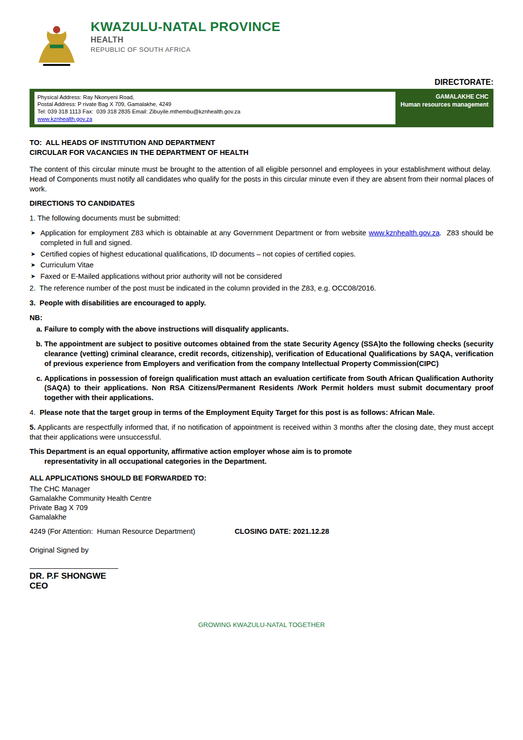KWAZULU-NATAL PROVINCE
HEALTH
REPUBLIC OF SOUTH AFRICA
DIRECTORATE:
Physical Address: Ray Nkonyeni Road,
Postal Address: P rivate Bag X 709, Gamalakhe, 4249
Tel: 039 318 1113 Fax: 039 318 2835 Email: Zibuyile.mthembu@kznhealth.gov.za
www.kznhealth.gov.za
GAMALAKHE CHC
Human resources management
TO: ALL HEADS OF INSTITUTION AND DEPARTMENT
CIRCULAR FOR VACANCIES IN THE DEPARTMENT OF HEALTH
The content of this circular minute must be brought to the attention of all eligible personnel and employees in your establishment without delay. Head of Components must notify all candidates who qualify for the posts in this circular minute even if they are absent from their normal places of work.
DIRECTIONS TO CANDIDATES
1. The following documents must be submitted:
Application for employment Z83 which is obtainable at any Government Department or from website www.kznhealth.gov.za. Z83 should be completed in full and signed.
Certified copies of highest educational qualifications, ID documents – not copies of certified copies.
Curriculum Vitae
Faxed or E-Mailed applications without prior authority will not be considered
2. The reference number of the post must be indicated in the column provided in the Z83, e.g. OCC08/2016.
3. People with disabilities are encouraged to apply.
NB:
Failure to comply with the above instructions will disqualify applicants.
The appointment are subject to positive outcomes obtained from the state Security Agency (SSA)to the following checks (security clearance (vetting) criminal clearance, credit records, citizenship), verification of Educational Qualifications by SAQA, verification of previous experience from Employers and verification from the company Intellectual Property Commission(CIPC)
Applications in possession of foreign qualification must attach an evaluation certificate from South African Qualification Authority (SAQA) to their applications. Non RSA Citizens/Permanent Residents /Work Permit holders must submit documentary proof together with their applications.
4. Please note that the target group in terms of the Employment Equity Target for this post is as follows: African Male.
5. Applicants are respectfully informed that, if no notification of appointment is received within 3 months after the closing date, they must accept that their applications were unsuccessful.
This Department is an equal opportunity, affirmative action employer whose aim is to promote representativity in all occupational categories in the Department.
ALL APPLICATIONS SHOULD BE FORWARDED TO:
The CHC Manager
Gamalakhe Community Health Centre
Private Bag X 709
Gamalakhe
4249 (For Attention: Human Resource Department)
CLOSING DATE: 2021.12.28
Original Signed by
DR. P.F SHONGWE
CEO
GROWING KWAZULU-NATAL TOGETHER